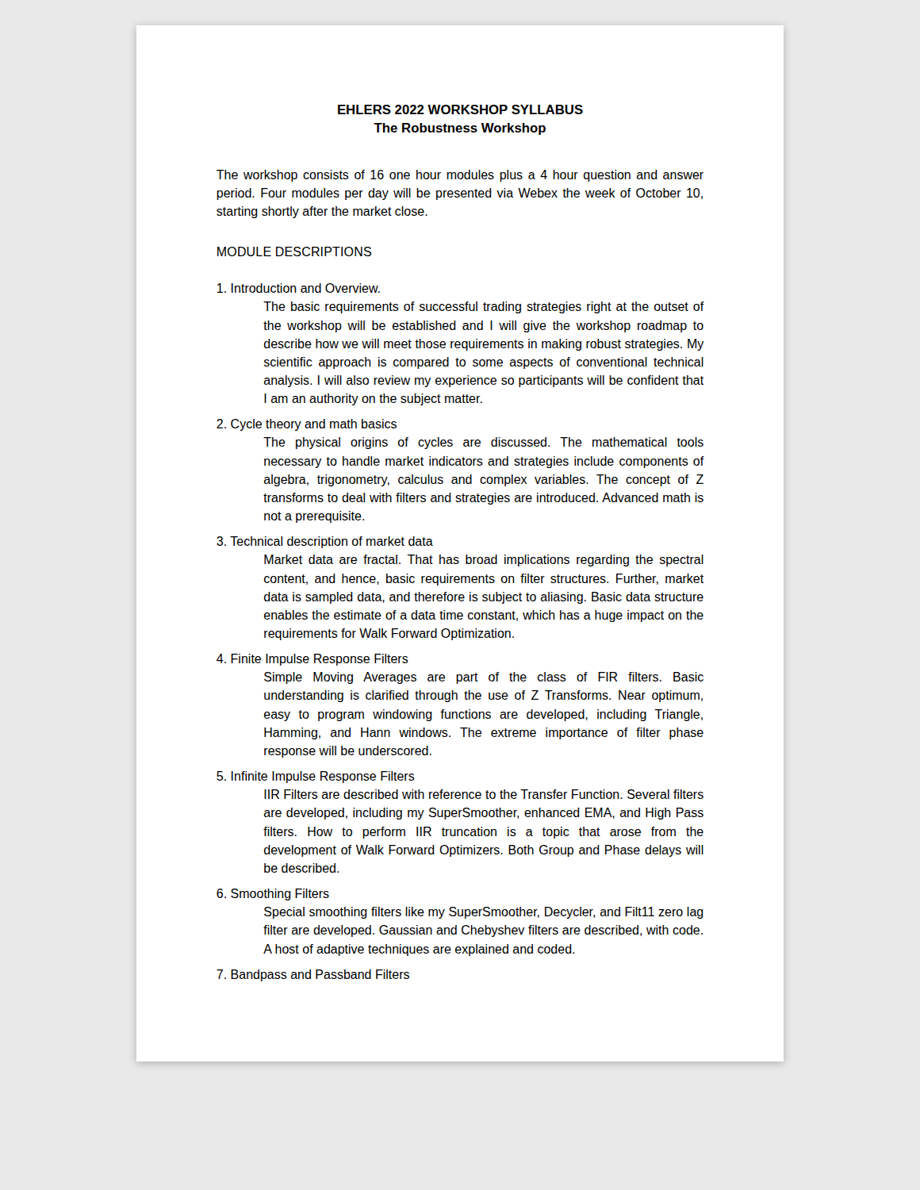EHLERS 2022 WORKSHOP SYLLABUS The Robustness Workshop
The workshop consists of 16 one hour modules plus a 4 hour question and answer period. Four modules per day will be presented via Webex the week of October 10, starting shortly after the market close.
MODULE DESCRIPTIONS
Introduction and Overview. The basic requirements of successful trading strategies right at the outset of the workshop will be established and I will give the workshop roadmap to describe how we will meet those requirements in making robust strategies. My scientific approach is compared to some aspects of conventional technical analysis. I will also review my experience so participants will be confident that I am an authority on the subject matter.
Cycle theory and math basics The physical origins of cycles are discussed. The mathematical tools necessary to handle market indicators and strategies include components of algebra, trigonometry, calculus and complex variables. The concept of Z transforms to deal with filters and strategies are introduced. Advanced math is not a prerequisite.
Technical description of market data Market data are fractal. That has broad implications regarding the spectral content, and hence, basic requirements on filter structures. Further, market data is sampled data, and therefore is subject to aliasing. Basic data structure enables the estimate of a data time constant, which has a huge impact on the requirements for Walk Forward Optimization.
Finite Impulse Response Filters Simple Moving Averages are part of the class of FIR filters. Basic understanding is clarified through the use of Z Transforms. Near optimum, easy to program windowing functions are developed, including Triangle, Hamming, and Hann windows. The extreme importance of filter phase response will be underscored.
Infinite Impulse Response Filters IIR Filters are described with reference to the Transfer Function. Several filters are developed, including my SuperSmoother, enhanced EMA, and High Pass filters. How to perform IIR truncation is a topic that arose from the development of Walk Forward Optimizers. Both Group and Phase delays will be described.
Smoothing Filters Special smoothing filters like my SuperSmoother, Decycler, and Filt11 zero lag filter are developed. Gaussian and Chebyshev filters are described, with code. A host of adaptive techniques are explained and coded.
Bandpass and Passband Filters